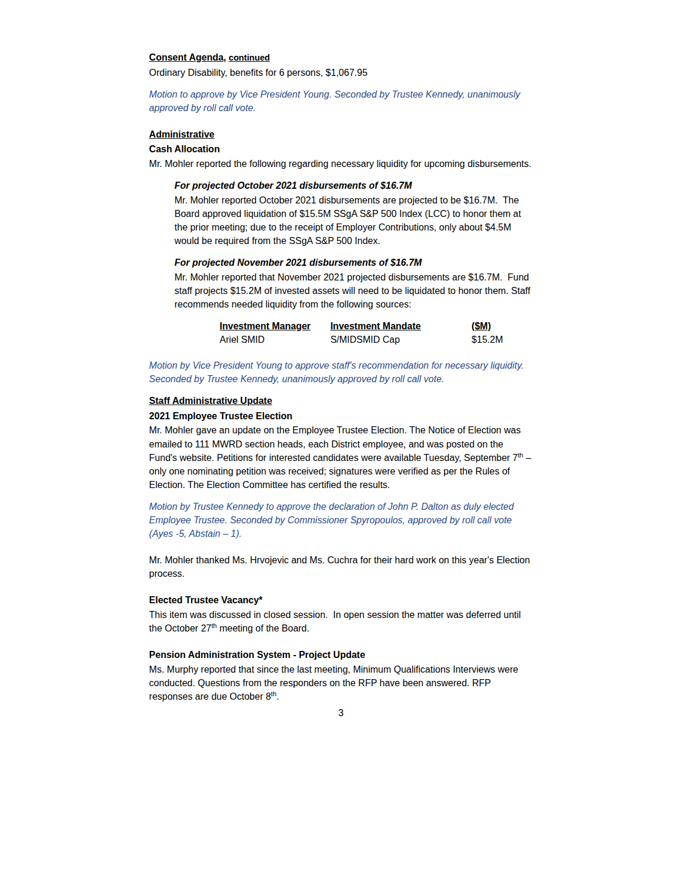Consent Agenda, continued
Ordinary Disability, benefits for 6 persons, $1,067.95
Motion to approve by Vice President Young. Seconded by Trustee Kennedy, unanimously approved by roll call vote.
Administrative
Cash Allocation
Mr. Mohler reported the following regarding necessary liquidity for upcoming disbursements.
For projected October 2021 disbursements of $16.7M
Mr. Mohler reported October 2021 disbursements are projected to be $16.7M. The Board approved liquidation of $15.5M SSgA S&P 500 Index (LCC) to honor them at the prior meeting; due to the receipt of Employer Contributions, only about $4.5M would be required from the SSgA S&P 500 Index.
For projected November 2021 disbursements of $16.7M
Mr. Mohler reported that November 2021 projected disbursements are $16.7M. Fund staff projects $15.2M of invested assets will need to be liquidated to honor them. Staff recommends needed liquidity from the following sources:
| Investment Manager | Investment Mandate | ($M) |
| --- | --- | --- |
| Ariel SMID | S/MIDSMID Cap | $15.2M |
Motion by Vice President Young to approve staff's recommendation for necessary liquidity. Seconded by Trustee Kennedy, unanimously approved by roll call vote.
Staff Administrative Update
2021 Employee Trustee Election
Mr. Mohler gave an update on the Employee Trustee Election. The Notice of Election was emailed to 111 MWRD section heads, each District employee, and was posted on the Fund's website. Petitions for interested candidates were available Tuesday, September 7th – only one nominating petition was received; signatures were verified as per the Rules of Election. The Election Committee has certified the results.
Motion by Trustee Kennedy to approve the declaration of John P. Dalton as duly elected Employee Trustee. Seconded by Commissioner Spyropoulos, approved by roll call vote (Ayes -5, Abstain – 1).
Mr. Mohler thanked Ms. Hrvojevic and Ms. Cuchra for their hard work on this year's Election process.
Elected Trustee Vacancy*
This item was discussed in closed session. In open session the matter was deferred until the October 27th meeting of the Board.
Pension Administration System - Project Update
Ms. Murphy reported that since the last meeting, Minimum Qualifications Interviews were conducted. Questions from the responders on the RFP have been answered. RFP responses are due October 8th.
3